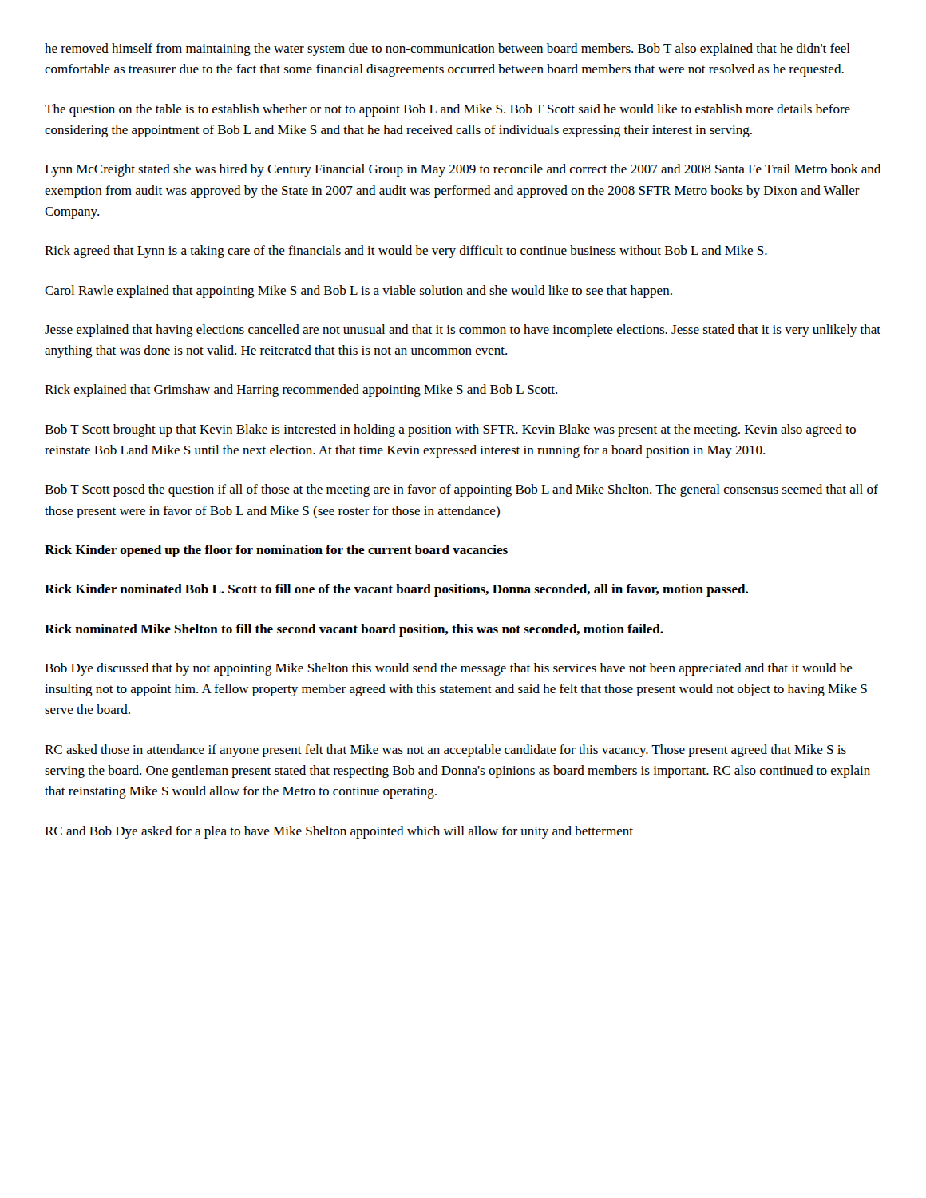he removed himself from maintaining the water system due to non-communication between board members. Bob T also explained that he didn't feel comfortable as treasurer due to the fact that some financial disagreements occurred between board members that were not resolved as he requested.
The question on the table is to establish whether or not to appoint Bob L and Mike S. Bob T Scott said he would like to establish more details before considering the appointment of Bob L and Mike S and that he had received calls of individuals expressing their interest in serving.
Lynn McCreight stated she was hired by Century Financial Group in May 2009 to reconcile and correct the 2007 and 2008 Santa Fe Trail Metro book and exemption from audit was approved by the State in 2007 and audit was performed and approved on the 2008 SFTR Metro books by Dixon and Waller Company.
Rick agreed that Lynn is a taking care of the financials and it would be very difficult to continue business without Bob L and Mike S.
Carol Rawle explained that appointing Mike S and Bob L is a viable solution and she would like to see that happen.
Jesse explained that having elections cancelled are not unusual and that it is common to have incomplete elections. Jesse stated that it is very unlikely that anything that was done is not valid. He reiterated that this is not an uncommon event.
Rick explained that Grimshaw and Harring recommended appointing Mike S and Bob L Scott.
Bob T Scott brought up that Kevin Blake is interested in holding a position with SFTR. Kevin Blake was present at the meeting. Kevin also agreed to reinstate Bob Land Mike S until the next election. At that time Kevin expressed interest in running for a board position in May 2010.
Bob T Scott posed the question if all of those at the meeting are in favor of appointing Bob L and Mike Shelton. The general consensus seemed that all of those present were in favor of Bob L and Mike S (see roster for those in attendance)
Rick Kinder opened up the floor for nomination for the current board vacancies
Rick Kinder nominated Bob L. Scott to fill one of the vacant board positions, Donna seconded, all in favor, motion passed.
Rick nominated Mike Shelton to fill the second vacant board position, this was not seconded, motion failed.
Bob Dye discussed that by not appointing Mike Shelton this would send the message that his services have not been appreciated and that it would be insulting not to appoint him. A fellow property member agreed with this statement and said he felt that those present would not object to having Mike S serve the board.
RC asked those in attendance if anyone present felt that Mike was not an acceptable candidate for this vacancy. Those present agreed that Mike S is serving the board. One gentleman present stated that respecting Bob and Donna's opinions as board members is important. RC also continued to explain that reinstating Mike S would allow for the Metro to continue operating.
RC and Bob Dye asked for a plea to have Mike Shelton appointed which will allow for unity and betterment